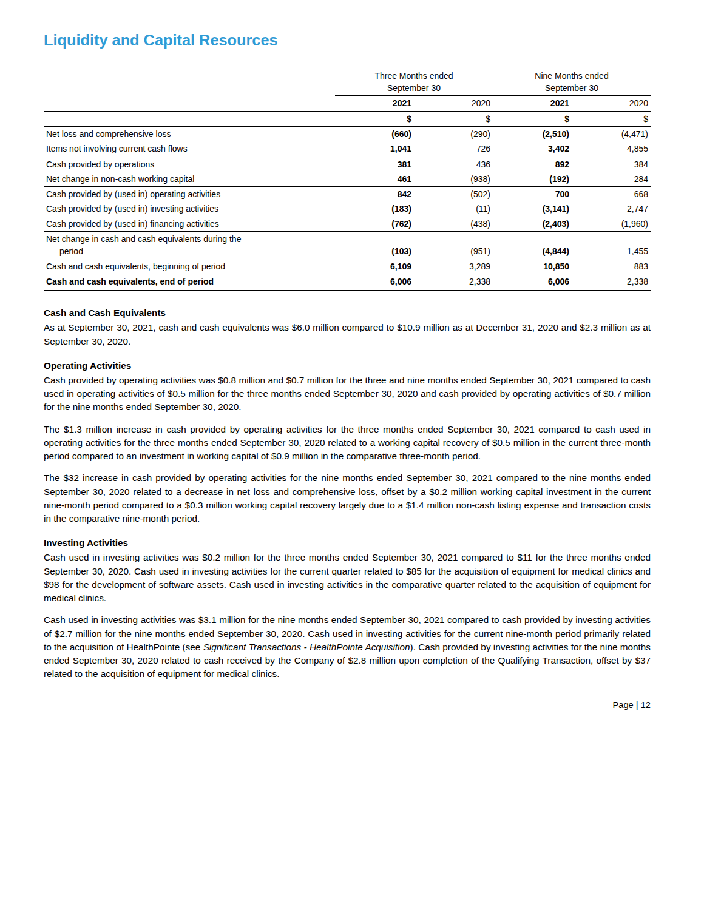Liquidity and Capital Resources
| | Three Months ended September 30 | Nine Months ended September 30 |
| --- | --- | --- |
| | 2021 | 2020 | 2021 | 2020 |
| | $ | $ | $ | $ |
| Net loss and comprehensive loss | (660) | (290) | (2,510) | (4,471) |
| Items not involving current cash flows | 1,041 | 726 | 3,402 | 4,855 |
| Cash provided by operations | 381 | 436 | 892 | 384 |
| Net change in non-cash working capital | 461 | (938) | (192) | 284 |
| Cash provided by (used in) operating activities | 842 | (502) | 700 | 668 |
| Cash provided by (used in) investing activities | (183) | (11) | (3,141) | 2,747 |
| Cash provided by (used in) financing activities | (762) | (438) | (2,403) | (1,960) |
| Net change in cash and cash equivalents during the period | (103) | (951) | (4,844) | 1,455 |
| Cash and cash equivalents, beginning of period | 6,109 | 3,289 | 10,850 | 883 |
| Cash and cash equivalents, end of period | 6,006 | 2,338 | 6,006 | 2,338 |
Cash and Cash Equivalents
As at September 30, 2021, cash and cash equivalents was $6.0 million compared to $10.9 million as at December 31, 2020 and $2.3 million as at September 30, 2020.
Operating Activities
Cash provided by operating activities was $0.8 million and $0.7 million for the three and nine months ended September 30, 2021 compared to cash used in operating activities of $0.5 million for the three months ended September 30, 2020 and cash provided by operating activities of $0.7 million for the nine months ended September 30, 2020.
The $1.3 million increase in cash provided by operating activities for the three months ended September 30, 2021 compared to cash used in operating activities for the three months ended September 30, 2020 related to a working capital recovery of $0.5 million in the current three-month period compared to an investment in working capital of $0.9 million in the comparative three-month period.
The $32 increase in cash provided by operating activities for the nine months ended September 30, 2021 compared to the nine months ended September 30, 2020 related to a decrease in net loss and comprehensive loss, offset by a $0.2 million working capital investment in the current nine-month period compared to a $0.3 million working capital recovery largely due to a $1.4 million non-cash listing expense and transaction costs in the comparative nine-month period.
Investing Activities
Cash used in investing activities was $0.2 million for the three months ended September 30, 2021 compared to $11 for the three months ended September 30, 2020. Cash used in investing activities for the current quarter related to $85 for the acquisition of equipment for medical clinics and $98 for the development of software assets. Cash used in investing activities in the comparative quarter related to the acquisition of equipment for medical clinics.
Cash used in investing activities was $3.1 million for the nine months ended September 30, 2021 compared to cash provided by investing activities of $2.7 million for the nine months ended September 30, 2020. Cash used in investing activities for the current nine-month period primarily related to the acquisition of HealthPointe (see Significant Transactions - HealthPointe Acquisition). Cash provided by investing activities for the nine months ended September 30, 2020 related to cash received by the Company of $2.8 million upon completion of the Qualifying Transaction, offset by $37 related to the acquisition of equipment for medical clinics.
Page | 12